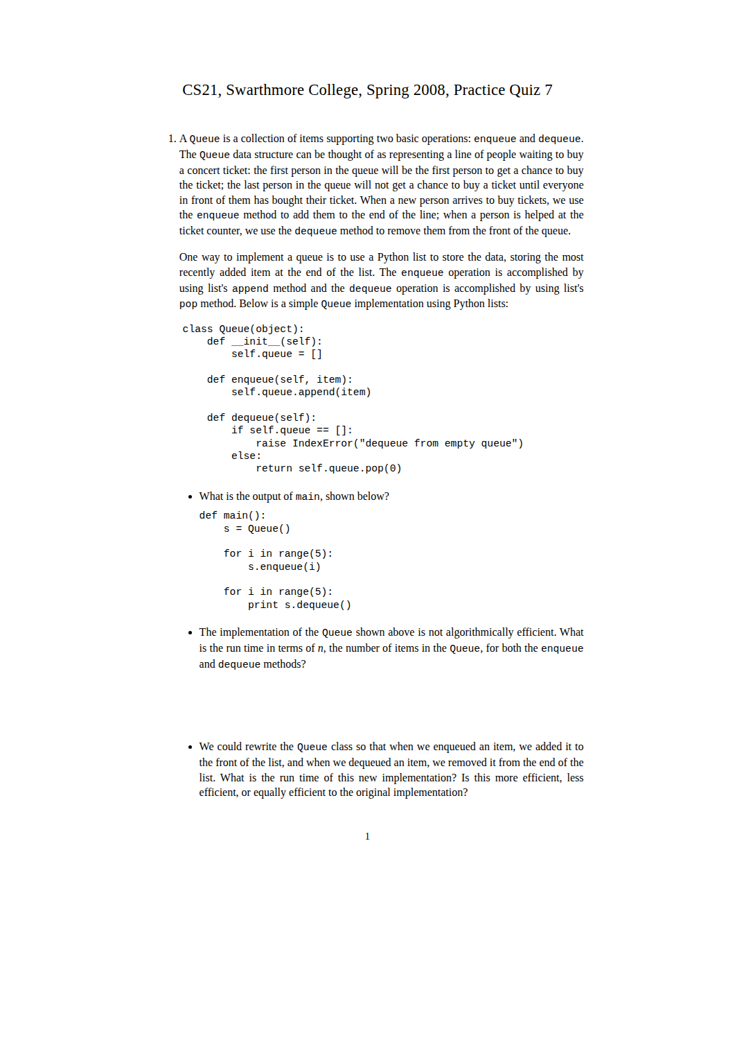CS21, Swarthmore College, Spring 2008, Practice Quiz 7
A Queue is a collection of items supporting two basic operations: enqueue and dequeue. The Queue data structure can be thought of as representing a line of people waiting to buy a concert ticket: the first person in the queue will be the first person to get a chance to buy the ticket; the last person in the queue will not get a chance to buy a ticket until everyone in front of them has bought their ticket. When a new person arrives to buy tickets, we use the enqueue method to add them to the end of the line; when a person is helped at the ticket counter, we use the dequeue method to remove them from the front of the queue.
One way to implement a queue is to use a Python list to store the data, storing the most recently added item at the end of the list. The enqueue operation is accomplished by using list's append method and the dequeue operation is accomplished by using list's pop method. Below is a simple Queue implementation using Python lists:
class Queue(object):
    def __init__(self):
        self.queue = []

    def enqueue(self, item):
        self.queue.append(item)

    def dequeue(self):
        if self.queue == []:
            raise IndexError("dequeue from empty queue")
        else:
            return self.queue.pop(0)
What is the output of main, shown below?
def main():
    s = Queue()

    for i in range(5):
        s.enqueue(i)

    for i in range(5):
        print s.dequeue()
The implementation of the Queue shown above is not algorithmically efficient. What is the run time in terms of n, the number of items in the Queue, for both the enqueue and dequeue methods?
We could rewrite the Queue class so that when we enqueued an item, we added it to the front of the list, and when we dequeued an item, we removed it from the end of the list. What is the run time of this new implementation? Is this more efficient, less efficient, or equally efficient to the original implementation?
1